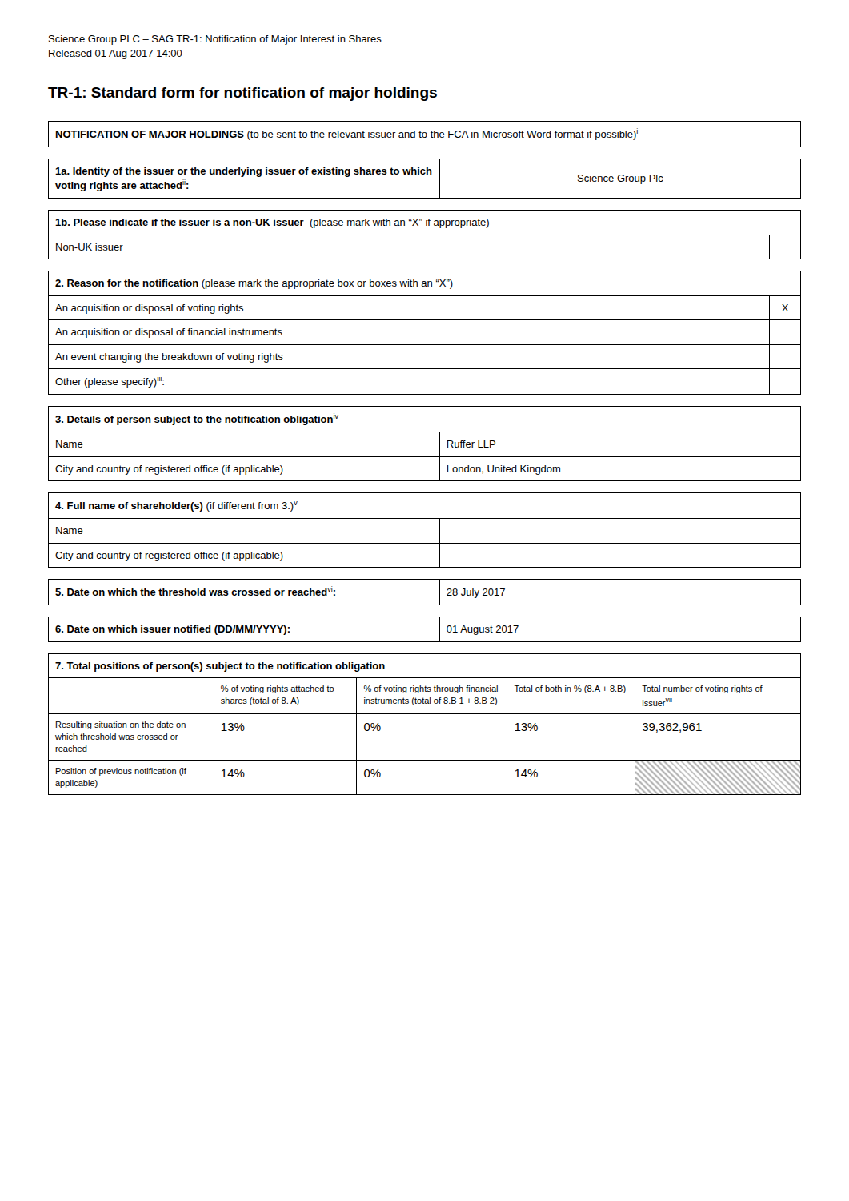Science Group PLC – SAG TR-1: Notification of Major Interest in Shares
Released 01 Aug 2017 14:00
TR-1: Standard form for notification of major holdings
| NOTIFICATION OF MAJOR HOLDINGS (to be sent to the relevant issuer and to the FCA in Microsoft Word format if possible) i |
| 1a. Identity of the issuer or the underlying issuer of existing shares to which voting rights are attached ii : | Science Group Plc |
| 1b. Please indicate if the issuer is a non-UK issuer (please mark with an “X” if appropriate) |
| Non-UK issuer | |
| 2. Reason for the notification (please mark the appropriate box or boxes with an “X”) |
| An acquisition or disposal of voting rights | X |
| An acquisition or disposal of financial instruments | |
| An event changing the breakdown of voting rights | |
| Other (please specify) iii : | |
| 3. Details of person subject to the notification obligation iv |
| Name | Ruffer LLP |
| City and country of registered office (if applicable) | London, United Kingdom |
| 4. Full name of shareholder(s) (if different from 3.) v |
| Name | |
| City and country of registered office (if applicable) | |
| 5. Date on which the threshold was crossed or reached vi : | 28 July 2017 |
| 6. Date on which issuer notified (DD/MM/YYYY): | 01 August 2017 |
| 7. Total positions of person(s) subject to the notification obligation |
| | % of voting rights attached to shares (total of 8. A) | % of voting rights through financial instruments (total of 8.B 1 + 8.B 2) | Total of both in % (8.A + 8.B) | Total number of voting rights of issuer vii |
| Resulting situation on the date on which threshold was crossed or reached | 13% | 0% | 13% | 39,362,961 |
| Position of previous notification (if applicable) | 14% | 0% | 14% | |